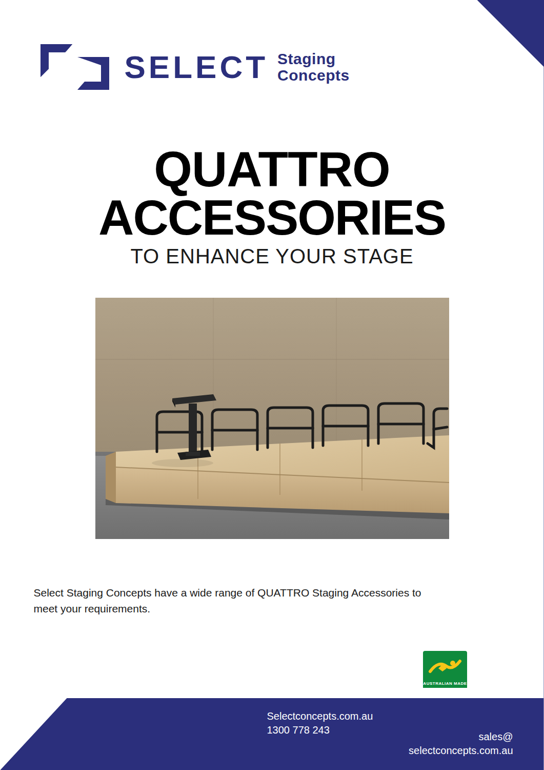SELECT Staging
Concepts
QUATTRO ACCESSORIES
TO ENHANCE YOUR STAGE
Select Staging Concepts have a wide range of QUATTRO Staging Accessories to meet your requirements.
AUSTRALIAN MADE
Selectconcepts.com.au
1300 778 243
sales@
selectconcepts.com.au